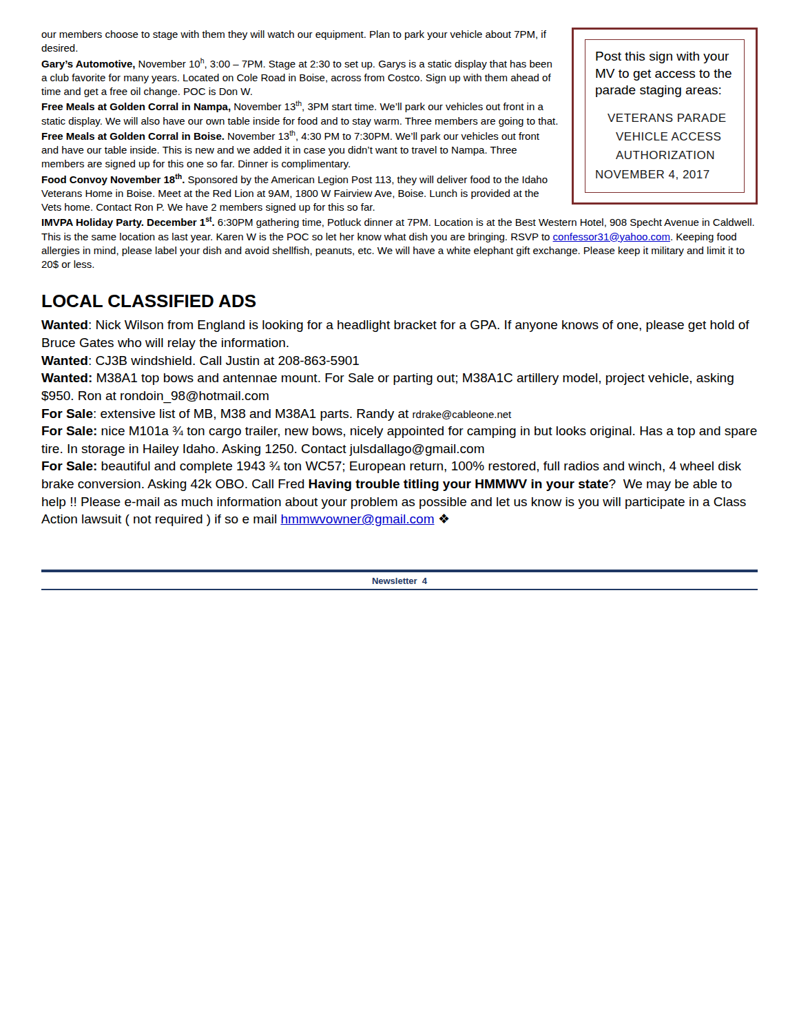Post this sign with your MV to get access to the parade staging areas:
VETERANS PARADE
VEHICLE ACCESS
AUTHORIZATION
NOVEMBER 4, 2017
our members choose to stage with them they will watch our equipment. Plan to park your vehicle about 7PM, if desired.
Gary’s Automotive, November 10h, 3:00 – 7PM. Stage at 2:30 to set up. Garys is a static display that has been a club favorite for many years. Located on Cole Road in Boise, across from Costco. Sign up with them ahead of time and get a free oil change. POC is Don W.
Free Meals at Golden Corral in Nampa, November 13th, 3PM start time. We’ll park our vehicles out front in a static display. We will also have our own table inside for food and to stay warm. Three members are going to that.
Free Meals at Golden Corral in Boise. November 13th, 4:30 PM to 7:30PM. We’ll park our vehicles out front and have our table inside. This is new and we added it in case you didn’t want to travel to Nampa. Three members are signed up for this one so far. Dinner is complimentary.
Food Convoy November 18th. Sponsored by the American Legion Post 113, they will deliver food to the Idaho Veterans Home in Boise. Meet at the Red Lion at 9AM, 1800 W Fairview Ave, Boise. Lunch is provided at the Vets home. Contact Ron P. We have 2 members signed up for this so far.
IMVPA Holiday Party. December 1st. 6:30PM gathering time, Potluck dinner at 7PM. Location is at the Best Western Hotel, 908 Specht Avenue in Caldwell. This is the same location as last year. Karen W is the POC so let her know what dish you are bringing. RSVP to confessor31@yahoo.com. Keeping food allergies in mind, please label your dish and avoid shellfish, peanuts, etc. We will have a white elephant gift exchange. Please keep it military and limit it to 20$ or less.
LOCAL CLASSIFIED ADS
Wanted: Nick Wilson from England is looking for a headlight bracket for a GPA. If anyone knows of one, please get hold of Bruce Gates who will relay the information.
Wanted: CJ3B windshield. Call Justin at 208-863-5901
Wanted: M38A1 top bows and antennae mount. For Sale or parting out; M38A1C artillery model, project vehicle, asking $950. Ron at rondoin_98@hotmail.com
For Sale: extensive list of MB, M38 and M38A1 parts. Randy at rdrake@cableone.net
For Sale: nice M101a ¾ ton cargo trailer, new bows, nicely appointed for camping in but looks original. Has a top and spare tire. In storage in Hailey Idaho. Asking 1250. Contact julsdallago@gmail.com
For Sale: beautiful and complete 1943 ¾ ton WC57; European return, 100% restored, full radios and winch, 4 wheel disk brake conversion. Asking 42k OBO. Call Fred Having trouble titling your HMMWV in your state? We may be able to help !! Please e-mail as much information about your problem as possible and let us know is you will participate in a Class Action lawsuit ( not required ) if so e mail hmmwvowner@gmail.com ❖
Newsletter 4